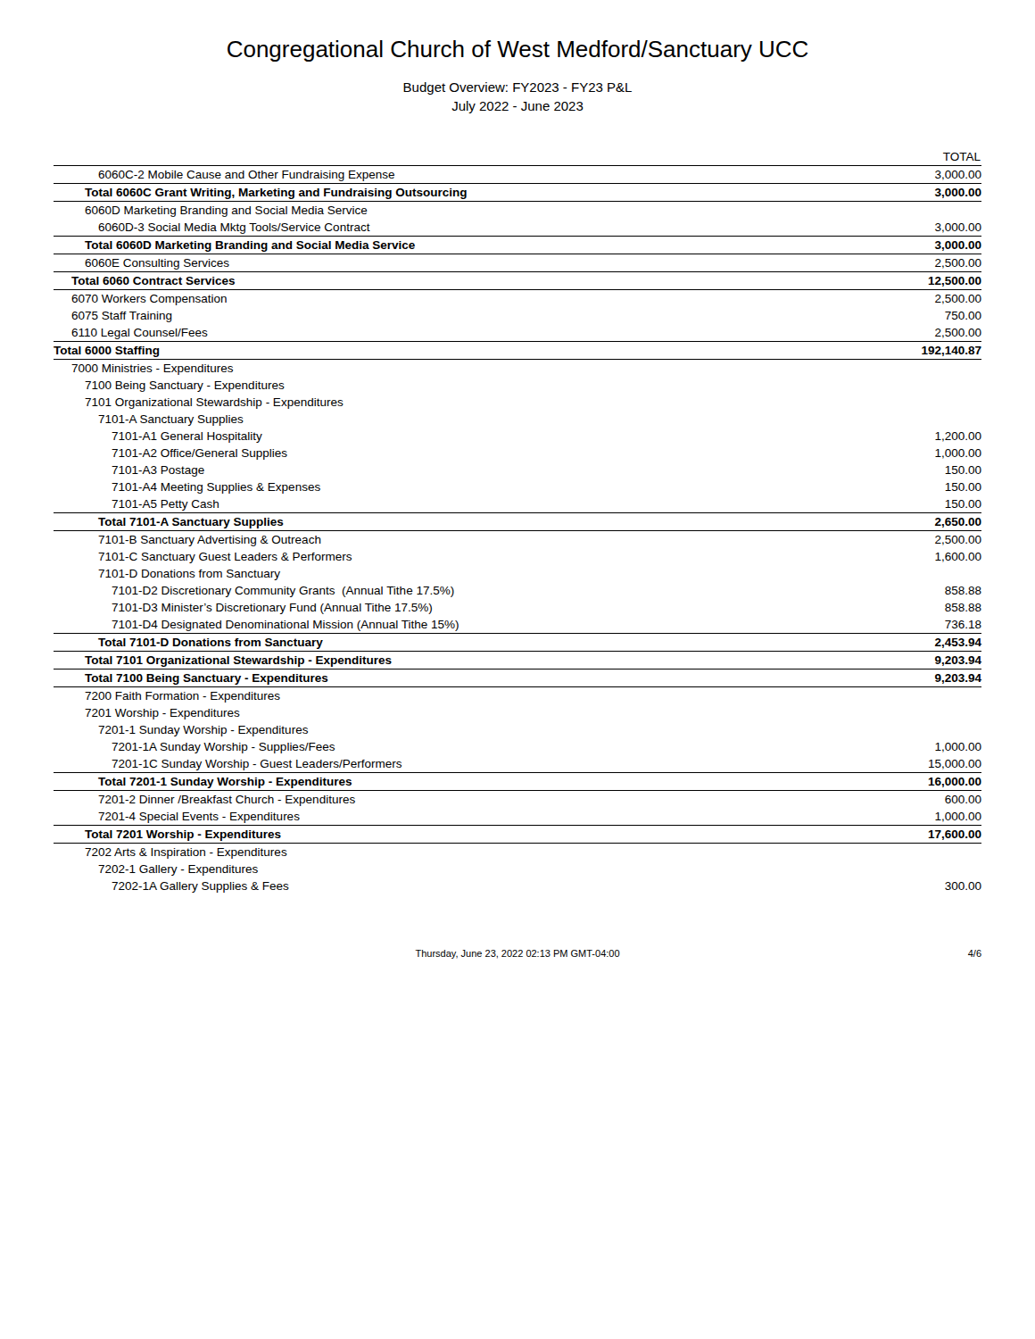Congregational Church of West Medford/Sanctuary UCC
Budget Overview: FY2023 - FY23 P&L
July 2022 - June 2023
| | TOTAL |
| --- | --- |
| 6060C-2 Mobile Cause and Other Fundraising Expense | 3,000.00 |
| Total 6060C Grant Writing, Marketing and Fundraising Outsourcing | 3,000.00 |
| 6060D Marketing Branding and Social Media Service | |
| 6060D-3 Social Media Mktg Tools/Service Contract | 3,000.00 |
| Total 6060D Marketing Branding and Social Media Service | 3,000.00 |
| 6060E Consulting Services | 2,500.00 |
| Total 6060 Contract Services | 12,500.00 |
| 6070 Workers Compensation | 2,500.00 |
| 6075 Staff Training | 750.00 |
| 6110 Legal Counsel/Fees | 2,500.00 |
| Total 6000 Staffing | 192,140.87 |
| 7000 Ministries - Expenditures | |
| 7100 Being Sanctuary - Expenditures | |
| 7101 Organizational Stewardship - Expenditures | |
| 7101-A Sanctuary Supplies | |
| 7101-A1 General Hospitality | 1,200.00 |
| 7101-A2 Office/General Supplies | 1,000.00 |
| 7101-A3 Postage | 150.00 |
| 7101-A4 Meeting Supplies & Expenses | 150.00 |
| 7101-A5 Petty Cash | 150.00 |
| Total 7101-A Sanctuary Supplies | 2,650.00 |
| 7101-B Sanctuary Advertising & Outreach | 2,500.00 |
| 7101-C Sanctuary Guest Leaders & Performers | 1,600.00 |
| 7101-D Donations from Sanctuary | |
| 7101-D2 Discretionary Community Grants (Annual Tithe 17.5%) | 858.88 |
| 7101-D3 Minister’s Discretionary Fund (Annual Tithe 17.5%) | 858.88 |
| 7101-D4 Designated Denominational Mission (Annual Tithe 15%) | 736.18 |
| Total 7101-D Donations from Sanctuary | 2,453.94 |
| Total 7101 Organizational Stewardship - Expenditures | 9,203.94 |
| Total 7100 Being Sanctuary - Expenditures | 9,203.94 |
| 7200 Faith Formation - Expenditures | |
| 7201 Worship - Expenditures | |
| 7201-1 Sunday Worship - Expenditures | |
| 7201-1A Sunday Worship - Supplies/Fees | 1,000.00 |
| 7201-1C Sunday Worship - Guest Leaders/Performers | 15,000.00 |
| Total 7201-1 Sunday Worship - Expenditures | 16,000.00 |
| 7201-2 Dinner /Breakfast Church - Expenditures | 600.00 |
| 7201-4 Special Events - Expenditures | 1,000.00 |
| Total 7201 Worship - Expenditures | 17,600.00 |
| 7202 Arts & Inspiration - Expenditures | |
| 7202-1 Gallery - Expenditures | |
| 7202-1A Gallery Supplies & Fees | 300.00 |
Thursday, June 23, 2022 02:13 PM GMT-04:00 4/6